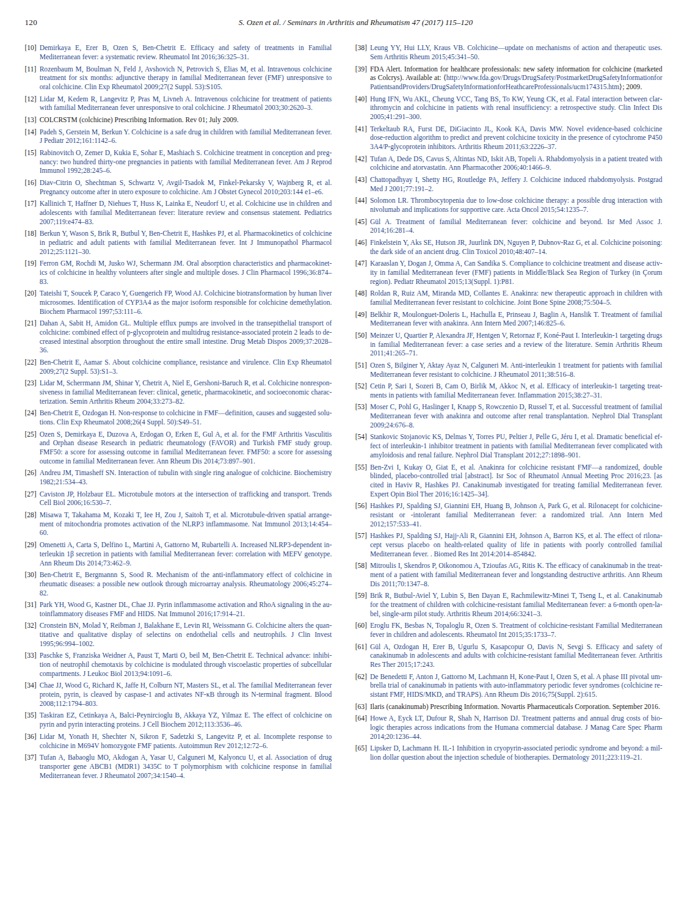120 S. Ozen et al. / Seminars in Arthritis and Rheumatism 47 (2017) 115–120
[10] Demirkaya E, Erer B, Ozen S, Ben-Chetrit E. Efficacy and safety of treatments in Familial Mediterranean fever: a systematic review. Rheumatol Int 2016;36:325–31.
[11] Rozenbaum M, Boulman N, Feld J, Avshovich N, Petrovich S, Elias M, et al. Intravenous colchicine treatment for six months: adjunctive therapy in familial Mediterranean fever (FMF) unresponsive to oral colchicine. Clin Exp Rheumatol 2009;27(2 Suppl. 53):S105.
[12] Lidar M, Kedem R, Langevitz P, Pras M, Livneh A. Intravenous colchicine for treatment of patients with familial Mediterranean fever unresponsive to oral colchicine. J Rheumatol 2003;30:2620–3.
[13] COLCRSTM (colchicine) Prescribing Information. Rev 01; July 2009.
[14] Padeh S, Gerstein M, Berkun Y. Colchicine is a safe drug in children with familial Mediterranean fever. J Pediatr 2012;161:1142–6.
[15] Rabinovitch O, Zemer D, Kukia E, Sohar E, Mashiach S. Colchicine treatment in conception and pregnancy: two hundred thirty-one pregnancies in patients with familial Mediterranean fever. Am J Reprod Immunol 1992;28:245–6.
[16] Diav-Citrin O, Shechtman S, Schwartz V, Avgil-Tsadok M, Finkel-Pekarsky V, Wajnberg R, et al. Pregnancy outcome after in utero exposure to colchicine. Am J Obstet Gynecol 2010;203:144 e1–e6.
[17] Kallinich T, Haffner D, Niehues T, Huss K, Lainka E, Neudorf U, et al. Colchicine use in children and adolescents with familial Mediterranean fever: literature review and consensus statement. Pediatrics 2007;119:e474–83.
[18] Berkun Y, Wason S, Brik R, Butbul Y, Ben-Chetrit E, Hashkes PJ, et al. Pharmacokinetics of colchicine in pediatric and adult patients with familial Mediterranean fever. Int J Immunopathol Pharmacol 2012;25:1121–30.
[19] Ferron GM, Rochdi M, Jusko WJ, Schermann JM. Oral absorption characteristics and pharmacokinetics of colchicine in healthy volunteers after single and multiple doses. J Clin Pharmacol 1996;36:874–83.
[20] Tateishi T, Soucek P, Caraco Y, Guengerich FP, Wood AJ. Colchicine biotransformation by human liver microsomes. Identification of CYP3A4 as the major isoform responsible for colchicine demethylation. Biochem Pharmacol 1997;53:111–6.
[21] Dahan A, Sabit H, Amidon GL. Multiple efflux pumps are involved in the transepithelial transport of colchicine: combined effect of p-glycoprotein and multidrug resistance-associated protein 2 leads to decreased intestinal absorption throughout the entire small intestine. Drug Metab Dispos 2009;37:2028–36.
[22] Ben-Chetrit E, Aamar S. About colchicine compliance, resistance and virulence. Clin Exp Rheumatol 2009;27(2 Suppl. 53):S1–3.
[23] Lidar M, Scherrmann JM, Shinar Y, Chetrit A, Niel E, Gershoni-Baruch R, et al. Colchicine nonresponsiveness in familial Mediterranean fever: clinical, genetic, pharmacokinetic, and socioeconomic characterization. Semin Arthritis Rheum 2004;33:273–82.
[24] Ben-Chetrit E, Ozdogan H. Non-response to colchicine in FMF—definition, causes and suggested solutions. Clin Exp Rheumatol 2008;26(4 Suppl. 50):S49–51.
[25] Ozen S, Demirkaya E, Duzova A, Erdogan O, Erken E, Gul A, et al. for the FMF Arthritis Vasculitis and Orphan disease Research in pediatric rheumatology (FAVOR) and Turkish FMF study group. FMF50: a score for assessing outcome in familial Mediterranean fever. FMF50: a score for assessing outcome in familial Mediterranean fever. Ann Rheum Dis 2014;73:897–901.
[26] Andreu JM, Timasheff SN. Interaction of tubulin with single ring analogue of colchicine. Biochemistry 1982;21:534–43.
[27] Caviston JP, Holzbaur EL. Microtubule motors at the intersection of trafficking and transport. Trends Cell Biol 2006;16:530–7.
[28] Misawa T, Takahama M, Kozaki T, Iee H, Zou J, Saitoh T, et al. Microtubule-driven spatial arrangement of mitochondria promotes activation of the NLRP3 inflammasome. Nat Immunol 2013;14:454–60.
[29] Omenetti A, Carta S, Delfino L, Martini A, Gattorno M, Rubartelli A. Increased NLRP3-dependent interleukin 1β secretion in patients with familial Mediterranean fever: correlation with MEFV genotype. Ann Rheum Dis 2014;73:462–9.
[30] Ben-Chetrit E, Bergmannn S, Sood R. Mechanism of the anti-inflammatory effect of colchicine in rheumatic diseases: a possible new outlook through microarray analysis. Rheumatology 2006;45:274–82.
[31] Park YH, Wood G, Kastner DL, Chae JJ. Pyrin inflammasome activation and RhoA signaling in the autoinflammatory diseases FMF and HIDS. Nat Immunol 2016;17:914–21.
[32] Cronstein BN, Molad Y, Reibman J, Balakhane E, Levin RI, Weissmann G. Colchicine alters the quantitative and qualitative display of selectins on endothelial cells and neutrophils. J Clin Invest 1995;96:994–1002.
[33] Paschke S, Franziska Weidner A, Paust T, Marti O, beil M, Ben-Chetrit E. Technical advance: inhibition of neutrophil chemotaxis by colchicine is modulated through viscoelastic properties of subcellular compartments. J Leukoc Biol 2013;94:1091–6.
[34] Chae JJ, Wood G, Richard K, Jaffe H, Colburn NT, Masters SL, et al. The familial Mediterranean fever protein, pyrin, is cleaved by caspase-1 and activates NF-κB through its N-terminal fragment. Blood 2008;112:1794–803.
[35] Taskiran EZ, Cetinkaya A, Balci-Peynircioglu B, Akkaya YZ, Yilmaz E. The effect of colchicine on pyrin and pyrin interacting proteins. J Cell Biochem 2012;113:3536–46.
[36] Lidar M, Yonath H, Shechter N, Sikron F, Sadetzki S, Langevitz P, et al. Incomplete response to colchicine in M694V homozygote FMF patients. Autoimmun Rev 2012;12:72–6.
[37] Tufan A, Babaoglu MO, Akdogan A, Yasar U, Calguneri M, Kalyoncu U, et al. Association of drug transporter gene ABCB1 (MDR1) 3435C to T polymorphism with colchicine response in familial Mediterranean fever. J Rheumatol 2007;34:1540–4.
[38] Leung YY, Hui LLY, Kraus VB. Colchicine—update on mechanisms of action and therapeutic uses. Sem Arthritis Rheum 2015;45:341–50.
[39] FDA Alert. Information for healthcare professionals: new safety information for colchicine (marketed as Colcrys). Available at: ⟨http://www.fda.gov/Drugs/DrugSafety/PostmarketDrugSafetyInformationforPatientsandProviders/DrugSafetyInformationforHeathcareProfessionals/ucm174315.htm⟩; 2009.
[40] Hung IFN, Wu AKL, Cheung VCC, Tang BS, To KW, Yeung CK, et al. Fatal interaction between clarithromycin and colchicine in patients with renal insufficiency: a retrospective study. Clin Infect Dis 2005;41:291–300.
[41] Terkeltaub RA, Furst DE, DiGiacinto JL, Kook KA, Davis MW. Novel evidence-based colchicine dose-reduction algorithm to predict and prevent colchicine toxicity in the presence of cytochrome P450 3A4/P-glycoprotein inhibitors. Arthritis Rheum 2011;63:2226–37.
[42] Tufan A, Dede DS, Cavus S, Altintas ND, Iskit AB, Topeli A. Rhabdomyolysis in a patient treated with colchicine and atorvastatin. Ann Pharmacother 2006;40:1466–9.
[43] Chattopadhyay I, Shetty HG, Routledge PA, Jeffery J. Colchicine induced rhabdomyolysis. Postgrad Med J 2001;77:191–2.
[44] Solomon LR. Thrombocytopenia due to low-dose colchicine therapy: a possible drug interaction with nivolumab and implications for supportive care. Acta Oncol 2015;54:1235–7.
[45] Gül A. Treatment of familial Mediterranean fever: colchicine and beyond. Isr Med Assoc J. 2014;16:281–4.
[46] Finkelstein Y, Aks SE, Hutson JR, Juurlink DN, Nguyen P, Dubnov-Raz G, et al. Colchicine poisoning: the dark side of an ancient drug. Clin Toxicol 2010;48:407–14.
[47] Karaaslan Y, Dogan J, Omma A, Can Sandika S. Compliance to colchicine treatment and disease activity in familial Mediterranean fever (FMF) patients in Middle/Black Sea Region of Turkey (in Çorum region). Pediatr Rheumatol 2015;13(Suppl. 1):P81.
[48] Roldan R, Ruiz AM, Miranda MD, Collantes E. Anakinra: new therapeutic approach in children with familial Mediterranean fever resistant to colchicine. Joint Bone Spine 2008;75:504–5.
[49] Belkhir R, Moulonguet-Doleris L, Hachulla E, Prinseau J, Baglin A, Hanslik T. Treatment of familial Mediterranean fever with anakinra. Ann Intern Med 2007;146:825–6.
[50] Meinzer U, Quartier P, Alexandra JF, Hentgen V, Retornaz F, Koné-Paut I. Interleukin-1 targeting drugs in familial Mediterranean fever: a case series and a review of the literature. Semin Arthritis Rheum 2011;41:265–71.
[51] Ozen S, Bilginer Y, Aktay Ayaz N, Calguneri M. Anti-interleukin 1 treatment for patients with familial Mediterranean fever resistant to colchicine. J Rheumatol 2011;38:516–8.
[52] Cetin P, Sari I, Sozeri B, Cam O, Birlik M, Akkoc N, et al. Efficacy of interleukin-1 targeting treatments in patients with familial Mediterranean fever. Inflammation 2015;38:27–31.
[53] Moser C, Pohl G, Haslinger I, Knapp S, Rowczenio D, Russel T, et al. Successful treatment of familial Mediterranean fever with anakinra and outcome after renal transplantation. Nephrol Dial Transplant 2009;24:676–8.
[54] Stankovic Stojanovic KS, Delmas Y, Torres PU, Peltier J, Pelle G, Jéru I, et al. Dramatic beneficial effect of interleukin-1 inhibitor treatment in patients with familial Mediterranean fever complicated with amyloidosis and renal failure. Nephrol Dial Transplant 2012;27:1898–901.
[55] Ben-Zvi I, Kukay O, Giat E, et al. Anakinra for colchicine resistant FMF—a randomized, double blinded, placebo-controlled trial [abstract]. Isr Soc of Rheumatol Annual Meeting Proc 2016;23. [as cited in Haviv R, Hashkes PJ. Canakinumab investigated for treating familial Mediterranean fever. Expert Opin Biol Ther 2016;16:1425–34].
[56] Hashkes PJ, Spalding SJ, Giannini EH, Huang B, Johnson A, Park G, et al. Rilonacept for colchicine-resistant or -intolerant familial Mediterranean fever: a randomized trial. Ann Intern Med 2012;157:533–41.
[57] Hashkes PJ, Spalding SJ, Hajj-Ali R, Giannini EH, Johnson A, Barron KS, et al. The effect of rilonacept versus placebo on health-related quality of life in patients with poorly controlled familial Mediterranean fever. . Biomed Res Int 2014:2014–854842.
[58] Mitroulis I, Skendros P, Oikonomou A, Tzioufas AG, Ritis K. The efficacy of canakinumab in the treatment of a patient with familial Mediterranean fever and longstanding destructive arthritis. Ann Rheum Dis 2011;70:1347–8.
[59] Brik R, Butbul-Aviel Y, Lubin S, Ben Dayan E, Rachmilewitz-Minei T, Tseng L, et al. Canakinumab for the treatment of children with colchicine-resistant familial Mediterranean fever: a 6-month open-label, single-arm pilot study. Arthritis Rheum 2014;66:3241–3.
[60] Eroglu FK, Besbas N, Topaloglu R, Ozen S. Treatment of colchicine-resistant Familial Mediterranean fever in children and adolescents. Rheumatol Int 2015;35:1733–7.
[61] Gül A, Ozdogan H, Erer B, Ugurlu S, Kasapcopur O, Davis N, Sevgi S. Efficacy and safety of canakinumab in adolescents and adults with colchicine-resistant familial Mediterranean fever. Arthritis Res Ther 2015;17:243.
[62] De Benedetti F, Anton J, Gattorno M, Lachmann H, Kone-Paut I, Ozen S, et al. A phase III pivotal umbrella trial of canakinumab in patients with auto-inflammatory periodic fever syndromes (colchicine resistant FMF, HIDS/MKD, and TRAPS). Ann Rheum Dis 2016;75(Suppl. 2):615.
[63] Ilaris (canakinumab) Prescribing Information. Novartis Pharmaceuticals Corporation. September 2016.
[64] Howe A, Eyck LT, Dufour R, Shah N, Harrison DJ. Treatment patterns and annual drug costs of biologic therapies across indications from the Humana commercial database. J Manag Care Spec Pharm 2014;20:1236–44.
[65] Lipsker D, Lachmann H. IL-1 Inhibition in cryopyrin-associated periodic syndrome and beyond: a million dollar question about the injection schedule of biotherapies. Dermatology 2011;223:119–21.